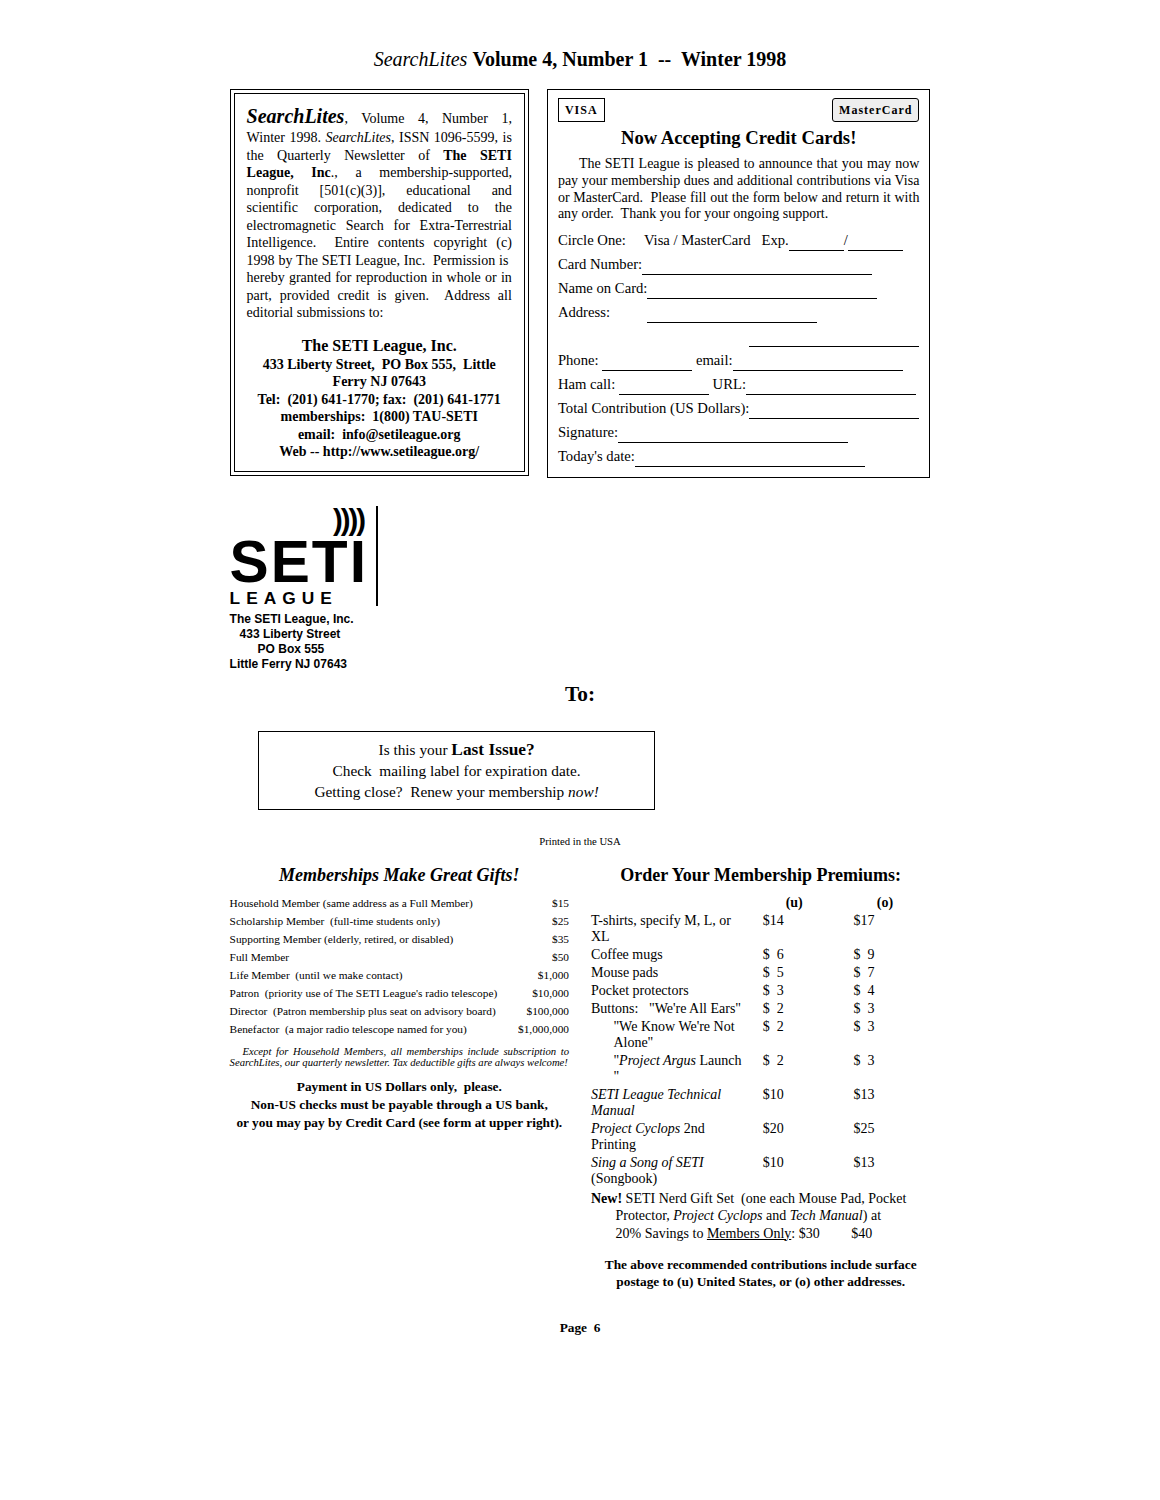SearchLites Volume 4, Number 1 -- Winter 1998
SearchLites, Volume 4, Number 1, Winter 1998. SearchLites, ISSN 1096-5599, is the Quarterly Newsletter of The SETI League, Inc., a membership-supported, nonprofit [501(c)(3)], educational and scientific corporation, dedicated to the electromagnetic Search for Extra-Terrestrial Intelligence. Entire contents copyright (c) 1998 by The SETI League, Inc. Permission is hereby granted for reproduction in whole or in part, provided credit is given. Address all editorial submissions to:
The SETI League, Inc.
433 Liberty Street, PO Box 555, Little Ferry NJ 07643
Tel: (201) 641-1770; fax: (201) 641-1771
memberships: 1(800) TAU-SETI
email: info@setileague.org
Web -- http://www.setileague.org/
VISA MasterCard
Now Accepting Credit Cards!
The SETI League is pleased to announce that you may now pay your membership dues and additional contributions via Visa or MasterCard. Please fill out the form below and return it with any order. Thank you for your ongoing support.
Circle One: Visa / MasterCard Exp. / Card Number: Name on Card: Address: Phone: email: Ham call: URL: Total Contribution (US Dollars): Signature: Today's date:
)))) SETI LEAGUE
The SETI League, Inc.
433 Liberty Street
PO Box 555
Little Ferry NJ 07643
To:
Is this your Last Issue?
Check mailing label for expiration date.
Getting close? Renew your membership now!
Printed in the USA
Memberships Make Great Gifts!
| Household Member (same address as a Full Member) | $15 |
| Scholarship Member (full-time students only) | $25 |
| Supporting Member (elderly, retired, or disabled) | $35 |
| Full Member | $50 |
| Life Member (until we make contact) | $1,000 |
| Patron (priority use of The SETI League's radio telescope) | $10,000 |
| Director (Patron membership plus seat on advisory board) | $100,000 |
| Benefactor (a major radio telescope named for you) | $1,000,000 |
Except for Household Members, all memberships include subscription to SearchLites, our quarterly newsletter. Tax deductible gifts are always welcome!
Payment in US Dollars only, please.
Non-US checks must be payable through a US bank,
or you may pay by Credit Card (see form at upper right).
Order Your Membership Premiums:
| | (u) | (o) |
| --- | --- | --- |
| T-shirts, specify M, L, or XL | $14 | $17 |
| Coffee mugs | $ 6 | $ 9 |
| Mouse pads | $ 5 | $ 7 |
| Pocket protectors | $ 3 | $ 4 |
| Buttons: "We're All Ears" | $ 2 | $ 3 |
| "We Know We're Not Alone" | $ 2 | $ 3 |
| " Project Argus Launch " | $ 2 | $ 3 |
| SETI League Technical Manual | $10 | $13 |
| Project Cyclops 2nd Printing | $20 | $25 |
| Sing a Song of SETI (Songbook) | $10 | $13 |
New! SETI Nerd Gift Set (one each Mouse Pad, Pocket
Protector, Project Cyclops and Tech Manual) at
20% Savings to Members Only: $30 $40
The above recommended contributions include surface postage to (u) United States, or (o) other addresses.
Page 6